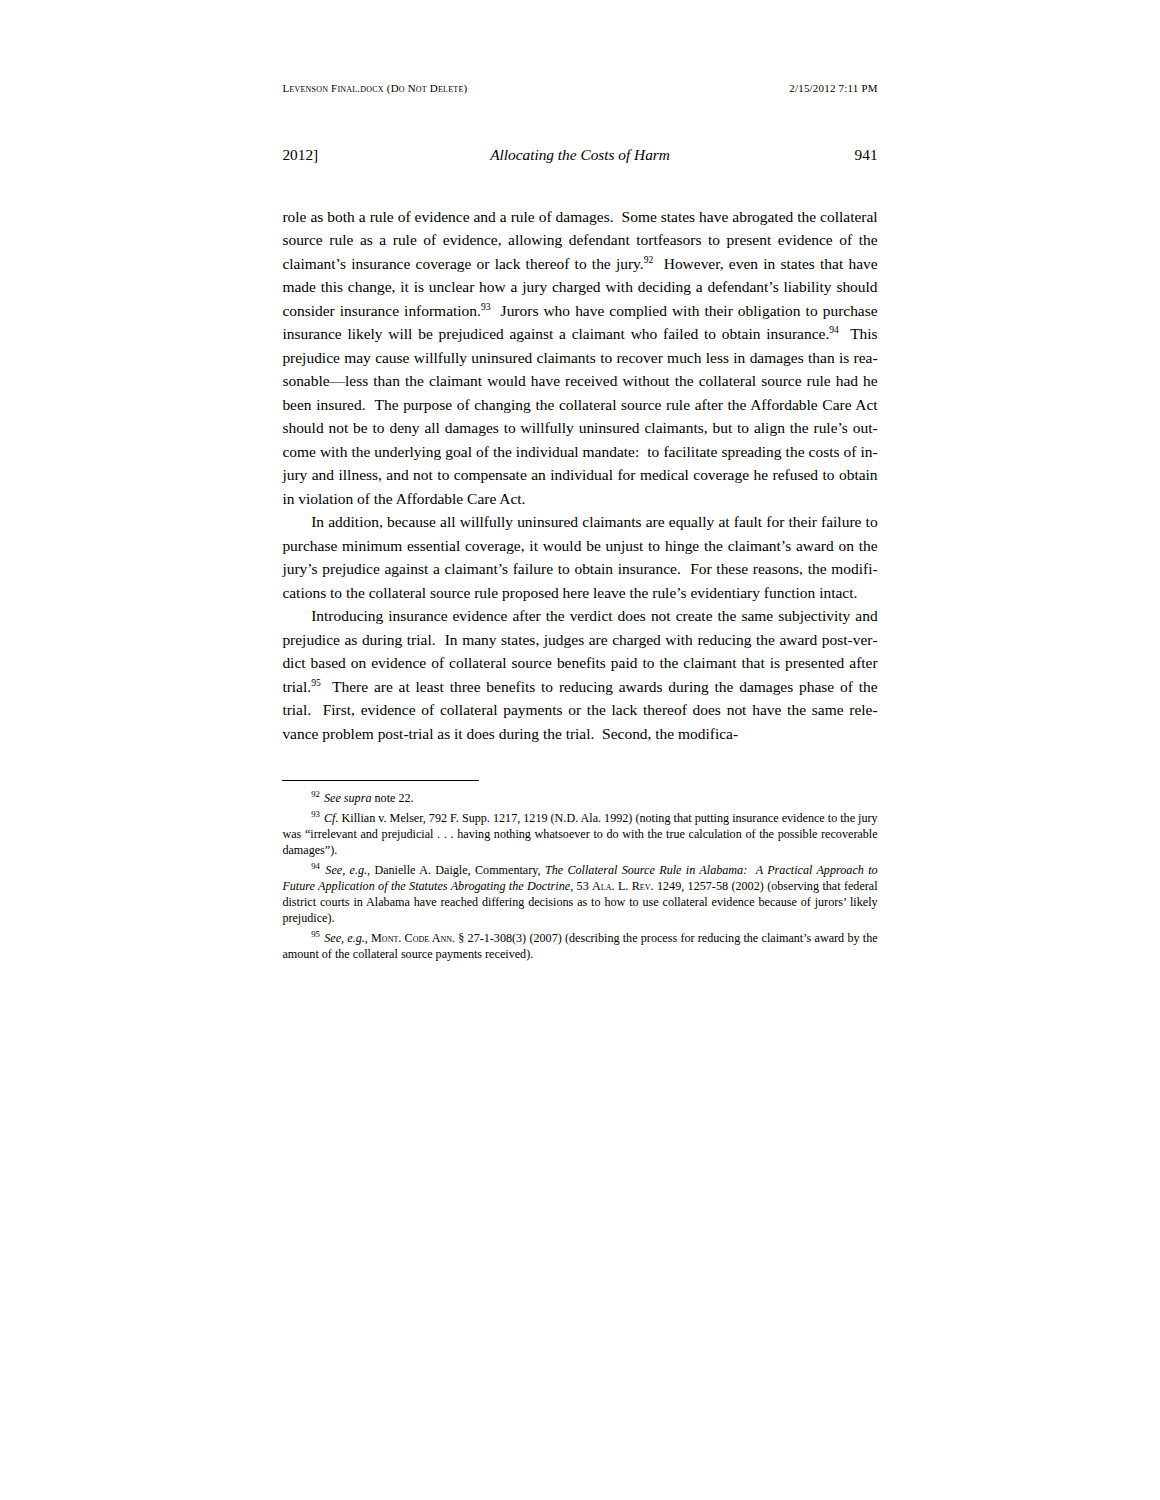Levenson Final.docx (Do Not Delete) 2/15/2012 7:11 PM
2012] Allocating the Costs of Harm 941
role as both a rule of evidence and a rule of damages. Some states have abrogated the collateral source rule as a rule of evidence, allowing defendant tortfeasors to present evidence of the claimant’s insurance coverage or lack thereof to the jury.92 However, even in states that have made this change, it is unclear how a jury charged with deciding a defendant’s liability should consider insurance information.93 Jurors who have complied with their obligation to purchase insurance likely will be prejudiced against a claimant who failed to obtain insurance.94 This prejudice may cause willfully uninsured claimants to recover much less in damages than is reasonable—less than the claimant would have received without the collateral source rule had he been insured. The purpose of changing the collateral source rule after the Affordable Care Act should not be to deny all damages to willfully uninsured claimants, but to align the rule’s outcome with the underlying goal of the individual mandate: to facilitate spreading the costs of injury and illness, and not to compensate an individual for medical coverage he refused to obtain in violation of the Affordable Care Act.
In addition, because all willfully uninsured claimants are equally at fault for their failure to purchase minimum essential coverage, it would be unjust to hinge the claimant’s award on the jury’s prejudice against a claimant’s failure to obtain insurance. For these reasons, the modifications to the collateral source rule proposed here leave the rule’s evidentiary function intact.
Introducing insurance evidence after the verdict does not create the same subjectivity and prejudice as during trial. In many states, judges are charged with reducing the award post-verdict based on evidence of collateral source benefits paid to the claimant that is presented after trial.95 There are at least three benefits to reducing awards during the damages phase of the trial. First, evidence of collateral payments or the lack thereof does not have the same relevance problem post-trial as it does during the trial. Second, the modifica-
92 See supra note 22.
93 Cf. Killian v. Melser, 792 F. Supp. 1217, 1219 (N.D. Ala. 1992) (noting that putting insurance evidence to the jury was “irrelevant and prejudicial . . . having nothing whatsoever to do with the true calculation of the possible recoverable damages”).
94 See, e.g., Danielle A. Daigle, Commentary, The Collateral Source Rule in Alabama: A Practical Approach to Future Application of the Statutes Abrogating the Doctrine, 53 Ala. L. Rev. 1249, 1257-58 (2002) (observing that federal district courts in Alabama have reached differing decisions as to how to use collateral evidence because of jurors’ likely prejudice).
95 See, e.g., Mont. Code Ann. § 27-1-308(3) (2007) (describing the process for reducing the claimant’s award by the amount of the collateral source payments received).